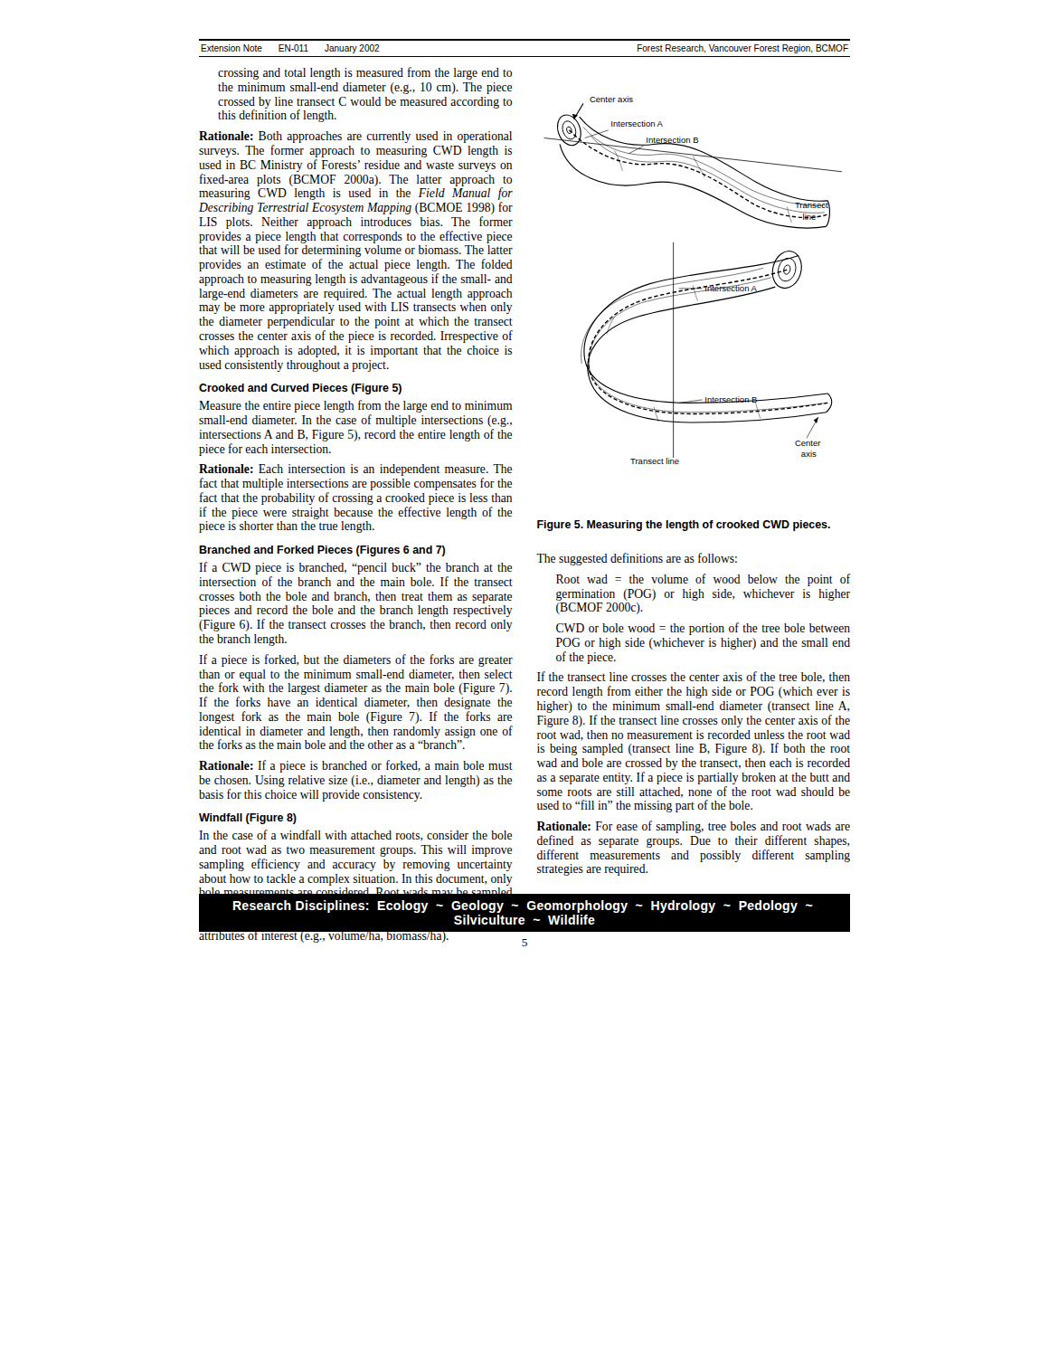Extension Note EN-011 January 2002
Forest Research, Vancouver Forest Region, BCMOF
crossing and total length is measured from the large end to the minimum small-end diameter (e.g., 10 cm). The piece crossed by line transect C would be measured according to this definition of length.
Rationale: Both approaches are currently used in operational surveys. The former approach to measuring CWD length is used in BC Ministry of Forests’ residue and waste surveys on fixed-area plots (BCMOF 2000a). The latter approach to measuring CWD length is used in the Field Manual for Describing Terrestrial Ecosystem Mapping (BCMOE 1998) for LIS plots. Neither approach introduces bias. The former provides a piece length that corresponds to the effective piece that will be used for determining volume or biomass. The latter provides an estimate of the actual piece length. The folded approach to measuring length is advantageous if the small- and large-end diameters are required. The actual length approach may be more appropriately used with LIS transects when only the diameter perpendicular to the point at which the transect crosses the center axis of the piece is recorded. Irrespective of which approach is adopted, it is important that the choice is used consistently throughout a project.
Crooked and Curved Pieces (Figure 5)
Measure the entire piece length from the large end to minimum small-end diameter. In the case of multiple intersections (e.g., intersections A and B, Figure 5), record the entire length of the piece for each intersection.
Rationale: Each intersection is an independent measure. The fact that multiple intersections are possible compensates for the fact that the probability of crossing a crooked piece is less than if the piece were straight because the effective length of the piece is shorter than the true length.
Branched and Forked Pieces (Figures 6 and 7)
If a CWD piece is branched, “pencil buck” the branch at the intersection of the branch and the main bole. If the transect crosses both the bole and branch, then treat them as separate pieces and record the bole and the branch length respectively (Figure 6). If the transect crosses the branch, then record only the branch length.
If a piece is forked, but the diameters of the forks are greater than or equal to the minimum small-end diameter, then select the fork with the largest diameter as the main bole (Figure 7). If the forks have an identical diameter, then designate the longest fork as the main bole (Figure 7). If the forks are identical in diameter and length, then randomly assign one of the forks as the main bole and the other as a “branch”.
Rationale: If a piece is branched or forked, a main bole must be chosen. Using relative size (i.e., diameter and length) as the basis for this choice will provide consistency.
Windfall (Figure 8)
In the case of a windfall with attached roots, consider the bole and root wad as two measurement groups. This will improve sampling efficiency and accuracy by removing uncertainty about how to tackle a complex situation. In this document, only bole measurements are considered. Root wads may be sampled using either LIS or some other technique, with appropriate measurements taken on each sampled root wad to estimate the attributes of interest (e.g., volume/ha, biomass/ha).
Center axis Intersection A Intersection B Transect line Intersection A Intersection B Center axis Transect line
Figure 5. Measuring the length of crooked CWD pieces.
The suggested definitions are as follows:
Root wad = the volume of wood below the point of germination (POG) or high side, whichever is higher (BCMOF 2000c).
CWD or bole wood = the portion of the tree bole between POG or high side (whichever is higher) and the small end of the piece.
If the transect line crosses the center axis of the tree bole, then record length from either the high side or POG (which ever is higher) to the minimum small-end diameter (transect line A, Figure 8). If the transect line crosses only the center axis of the root wad, then no measurement is recorded unless the root wad is being sampled (transect line B, Figure 8). If both the root wad and bole are crossed by the transect, then each is recorded as a separate entity. If a piece is partially broken at the butt and some roots are still attached, none of the root wad should be used to “fill in” the missing part of the bole.
Rationale: For ease of sampling, tree boles and root wads are defined as separate groups. Due to their different shapes, different measurements and possibly different sampling strategies are required.
Research Disciplines: Ecology ~ Geology ~ Geomorphology ~ Hydrology ~ Pedology ~ Silviculture ~ Wildlife
5